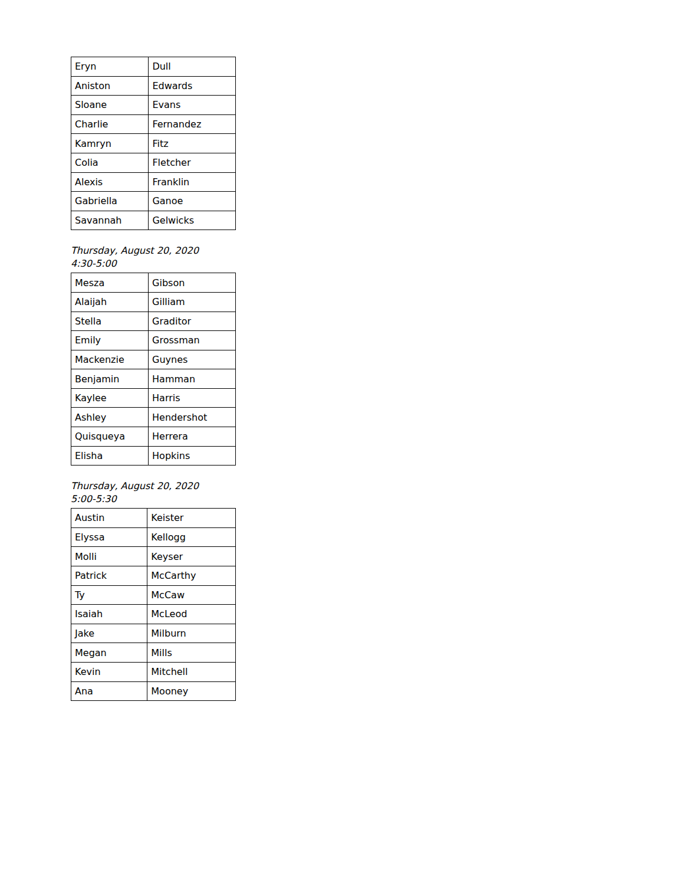| Eryn | Dull |
| Aniston | Edwards |
| Sloane | Evans |
| Charlie | Fernandez |
| Kamryn | Fitz |
| Colia | Fletcher |
| Alexis | Franklin |
| Gabriella | Ganoe |
| Savannah | Gelwicks |
Thursday, August 20, 2020
4:30-5:00
| Mesza | Gibson |
| Alaijah | Gilliam |
| Stella | Graditor |
| Emily | Grossman |
| Mackenzie | Guynes |
| Benjamin | Hamman |
| Kaylee | Harris |
| Ashley | Hendershot |
| Quisqueya | Herrera |
| Elisha | Hopkins |
Thursday, August 20, 2020
5:00-5:30
| Austin | Keister |
| Elyssa | Kellogg |
| Molli | Keyser |
| Patrick | McCarthy |
| Ty | McCaw |
| Isaiah | McLeod |
| Jake | Milburn |
| Megan | Mills |
| Kevin | Mitchell |
| Ana | Mooney |